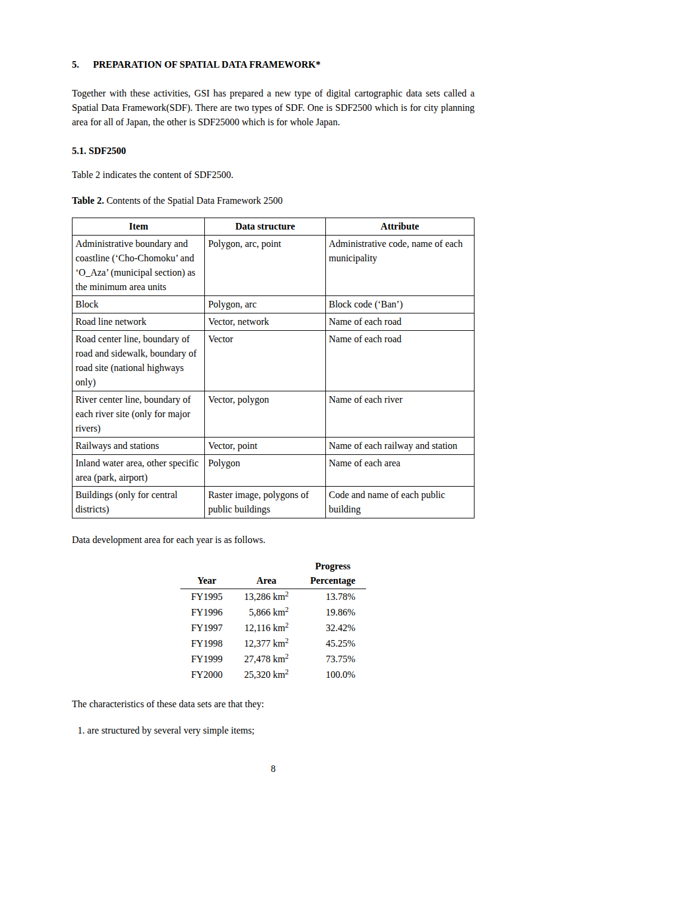5. PREPARATION OF SPATIAL DATA FRAMEWORK*
Together with these activities, GSI has prepared a new type of digital cartographic data sets called a Spatial Data Framework(SDF). There are two types of SDF. One is SDF2500 which is for city planning area for all of Japan, the other is SDF25000 which is for whole Japan.
5.1. SDF2500
Table 2 indicates the content of SDF2500.
Table 2. Contents of the Spatial Data Framework 2500
| Item | Data structure | Attribute |
| --- | --- | --- |
| Administrative boundary and coastline (‘Cho-Chomoku’ and ‘O_Aza’ (municipal section) as the minimum area units | Polygon, arc, point | Administrative code, name of each municipality |
| Block | Polygon, arc | Block code (‘Ban’) |
| Road line network | Vector, network | Name of each road |
| Road center line, boundary of road and sidewalk, boundary of road site (national highways only) | Vector | Name of each road |
| River center line, boundary of each river site (only for major rivers) | Vector, polygon | Name of each river |
| Railways and stations | Vector, point | Name of each railway and station |
| Inland water area, other specific area (park, airport) | Polygon | Name of each area |
| Buildings (only for central districts) | Raster image, polygons of public buildings | Code and name of each public building |
Data development area for each year is as follows.
| Year | Area | Progress Percentage |
| --- | --- | --- |
| FY1995 | 13,286 km 2 | 13.78% |
| FY1996 | 5,866 km 2 | 19.86% |
| FY1997 | 12,116 km 2 | 32.42% |
| FY1998 | 12,377 km 2 | 45.25% |
| FY1999 | 27,478 km 2 | 73.75% |
| FY2000 | 25,320 km 2 | 100.0% |
The characteristics of these data sets are that they:
are structured by several very simple items;
8